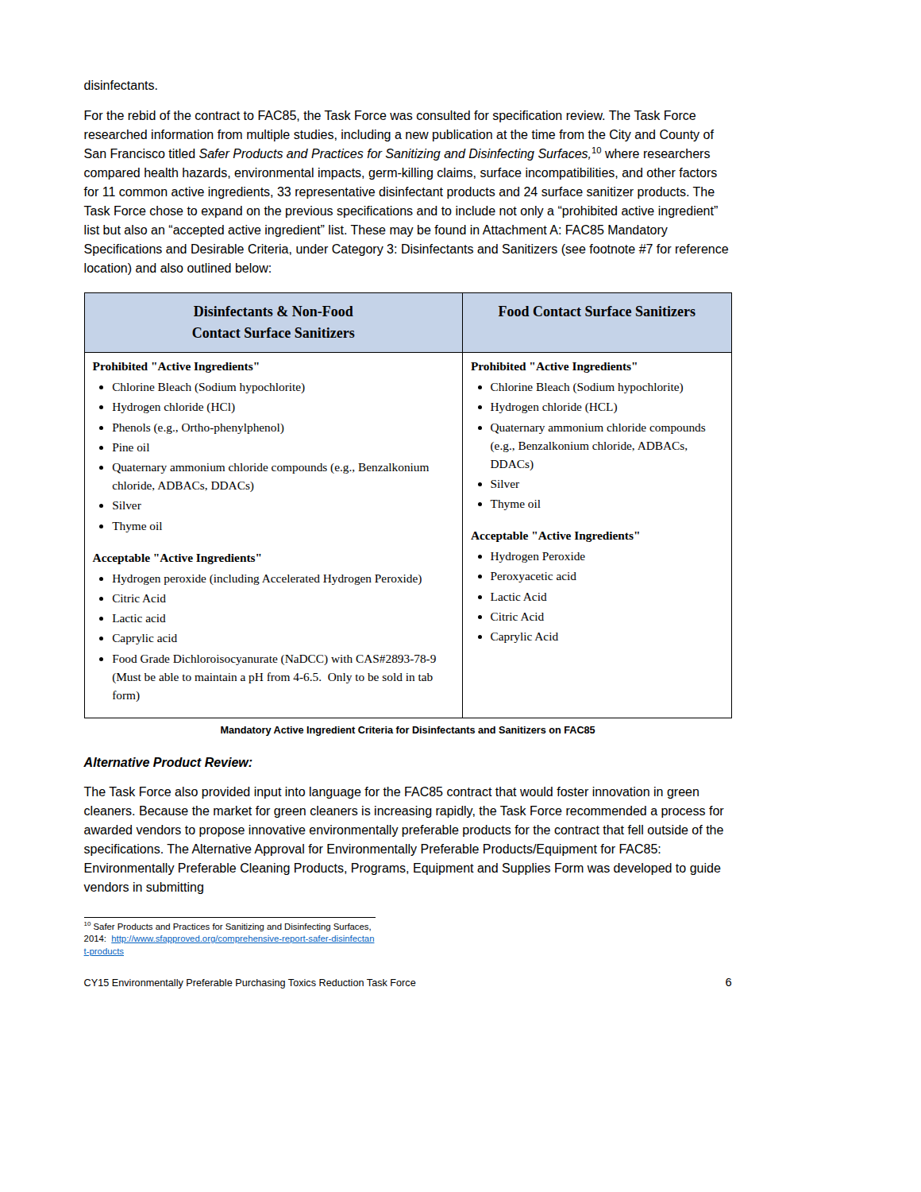disinfectants.
For the rebid of the contract to FAC85, the Task Force was consulted for specification review. The Task Force researched information from multiple studies, including a new publication at the time from the City and County of San Francisco titled Safer Products and Practices for Sanitizing and Disinfecting Surfaces,10 where researchers compared health hazards, environmental impacts, germ-killing claims, surface incompatibilities, and other factors for 11 common active ingredients, 33 representative disinfectant products and 24 surface sanitizer products. The Task Force chose to expand on the previous specifications and to include not only a “prohibited active ingredient” list but also an “accepted active ingredient” list. These may be found in Attachment A: FAC85 Mandatory Specifications and Desirable Criteria, under Category 3: Disinfectants and Sanitizers (see footnote #7 for reference location) and also outlined below:
| Disinfectants & Non-Food Contact Surface Sanitizers | Food Contact Surface Sanitizers |
| --- | --- |
| Prohibited "Active Ingredients" Chlorine Bleach (Sodium hypochlorite) Hydrogen chloride (HCl) Phenols (e.g., Ortho-phenylphenol) Pine oil Quaternary ammonium chloride compounds (e.g., Benzalkonium chloride, ADBACs, DDACs) Silver Thyme oil Acceptable "Active Ingredients" Hydrogen peroxide (including Accelerated Hydrogen Peroxide) Citric Acid Lactic acid Caprylic acid Food Grade Dichloroisocyanurate (NaDCC) with CAS#2893-78-9 (Must be able to maintain a pH from 4-6.5. Only to be sold in tab form) | Prohibited "Active Ingredients" Chlorine Bleach (Sodium hypochlorite) Hydrogen chloride (HCL) Quaternary ammonium chloride compounds (e.g., Benzalkonium chloride, ADBACs, DDACs) Silver Thyme oil Acceptable "Active Ingredients" Hydrogen Peroxide Peroxyacetic acid Lactic Acid Citric Acid Caprylic Acid |
Mandatory Active Ingredient Criteria for Disinfectants and Sanitizers on FAC85
Alternative Product Review:
The Task Force also provided input into language for the FAC85 contract that would foster innovation in green cleaners. Because the market for green cleaners is increasing rapidly, the Task Force recommended a process for awarded vendors to propose innovative environmentally preferable products for the contract that fell outside of the specifications. The Alternative Approval for Environmentally Preferable Products/Equipment for FAC85: Environmentally Preferable Cleaning Products, Programs, Equipment and Supplies Form was developed to guide vendors in submitting
10 Safer Products and Practices for Sanitizing and Disinfecting Surfaces, 2014: http://www.sfapproved.org/comprehensive-report-safer-disinfectant-products
CY15 Environmentally Preferable Purchasing Toxics Reduction Task Force 6